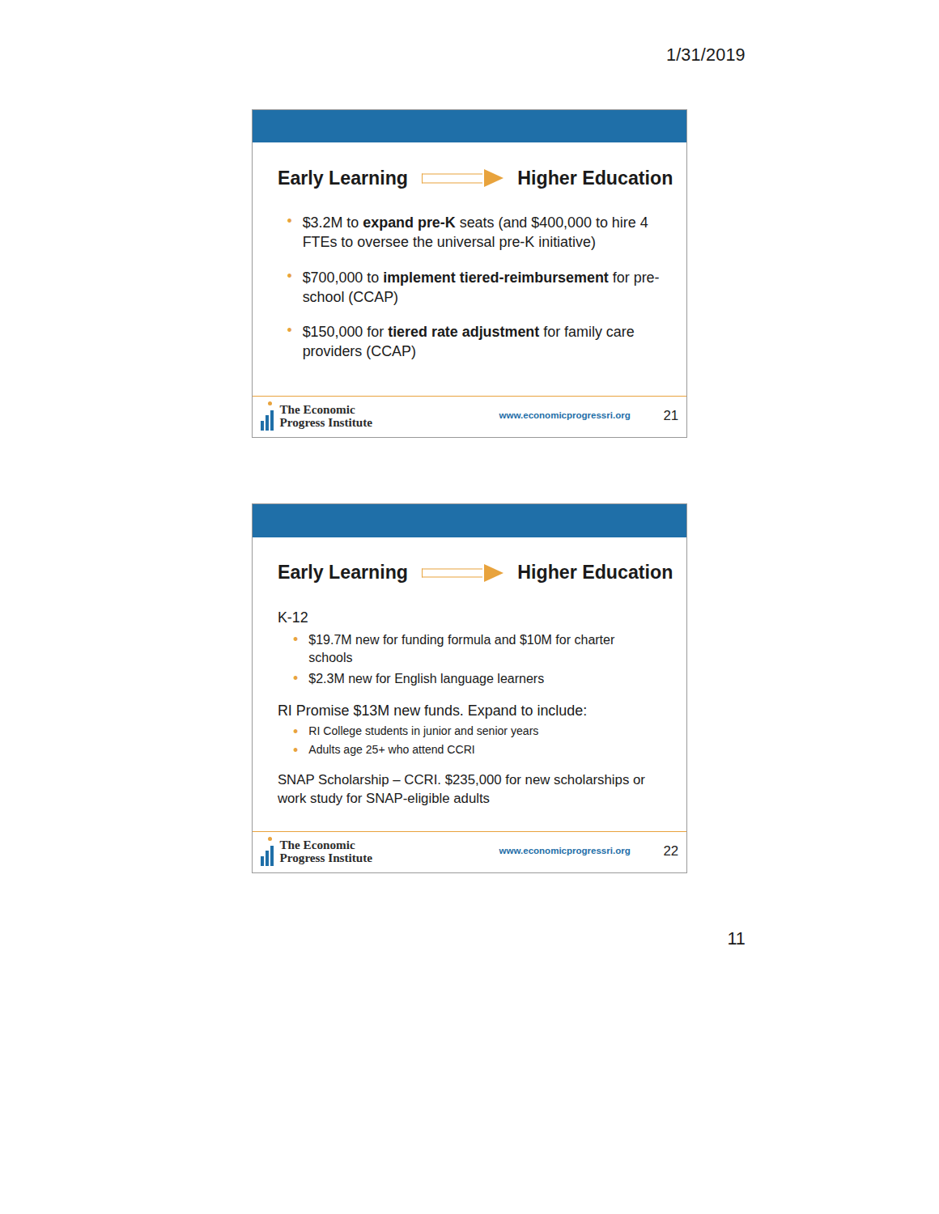1/31/2019
Early Learning Higher Education
$3.2M to expand pre-K seats (and $400,000 to hire 4 FTEs to oversee the universal pre-K initiative)
$700,000 to implement tiered-reimbursement for pre-school (CCAP)
$150,000 for tiered rate adjustment for family care providers (CCAP)
The Economic Progress Institute
www.economicprogressri.org 21
Early Learning Higher Education
K-12
$19.7M new for funding formula and $10M for charter schools
$2.3M new for English language learners
RI Promise $13M new funds. Expand to include:
RI College students in junior and senior years
Adults age 25+ who attend CCRI
SNAP Scholarship – CCRI. $235,000 for new scholarships or work study for SNAP-eligible adults
The Economic Progress Institute
www.economicprogressri.org 22
11